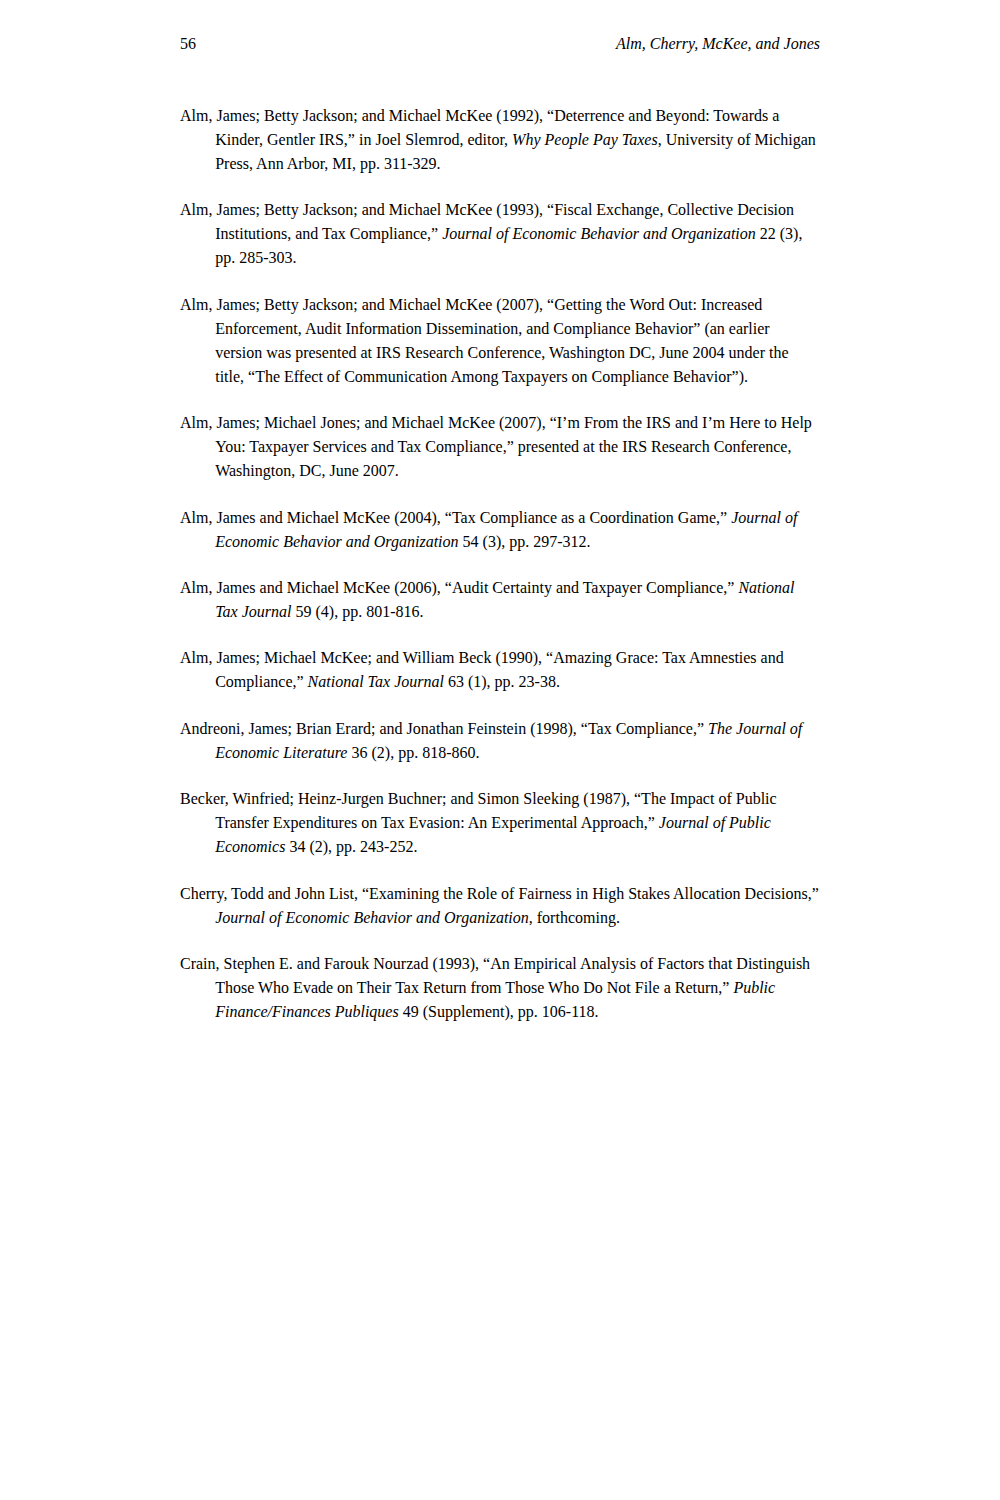56 Alm, Cherry, McKee, and Jones
Alm, James; Betty Jackson; and Michael McKee (1992), “Deterrence and Beyond: Towards a Kinder, Gentler IRS,” in Joel Slemrod, editor, Why People Pay Taxes, University of Michigan Press, Ann Arbor, MI, pp. 311-329.
Alm, James; Betty Jackson; and Michael McKee (1993), “Fiscal Exchange, Collective Decision Institutions, and Tax Compliance,” Journal of Economic Behavior and Organization 22 (3), pp. 285-303.
Alm, James; Betty Jackson; and Michael McKee (2007), “Getting the Word Out: Increased Enforcement, Audit Information Dissemination, and Compliance Behavior” (an earlier version was presented at IRS Research Conference, Washington DC, June 2004 under the title, “The Effect of Communication Among Taxpayers on Compliance Behavior”).
Alm, James; Michael Jones; and Michael McKee (2007), “I’m From the IRS and I’m Here to Help You: Taxpayer Services and Tax Compliance,” presented at the IRS Research Conference, Washington, DC, June 2007.
Alm, James and Michael McKee (2004), “Tax Compliance as a Coordination Game,” Journal of Economic Behavior and Organization 54 (3), pp. 297-312.
Alm, James and Michael McKee (2006), “Audit Certainty and Taxpayer Compliance,” National Tax Journal 59 (4), pp. 801-816.
Alm, James; Michael McKee; and William Beck (1990), “Amazing Grace: Tax Amnesties and Compliance,” National Tax Journal 63 (1), pp. 23-38.
Andreoni, James; Brian Erard; and Jonathan Feinstein (1998), “Tax Compliance,” The Journal of Economic Literature 36 (2), pp. 818-860.
Becker, Winfried; Heinz-Jurgen Buchner; and Simon Sleeking (1987), “The Impact of Public Transfer Expenditures on Tax Evasion: An Experimental Approach,” Journal of Public Economics 34 (2), pp. 243-252.
Cherry, Todd and John List, “Examining the Role of Fairness in High Stakes Allocation Decisions,” Journal of Economic Behavior and Organization, forthcoming.
Crain, Stephen E. and Farouk Nourzad (1993), “An Empirical Analysis of Factors that Distinguish Those Who Evade on Their Tax Return from Those Who Do Not File a Return,” Public Finance/Finances Publiques 49 (Supplement), pp. 106-118.